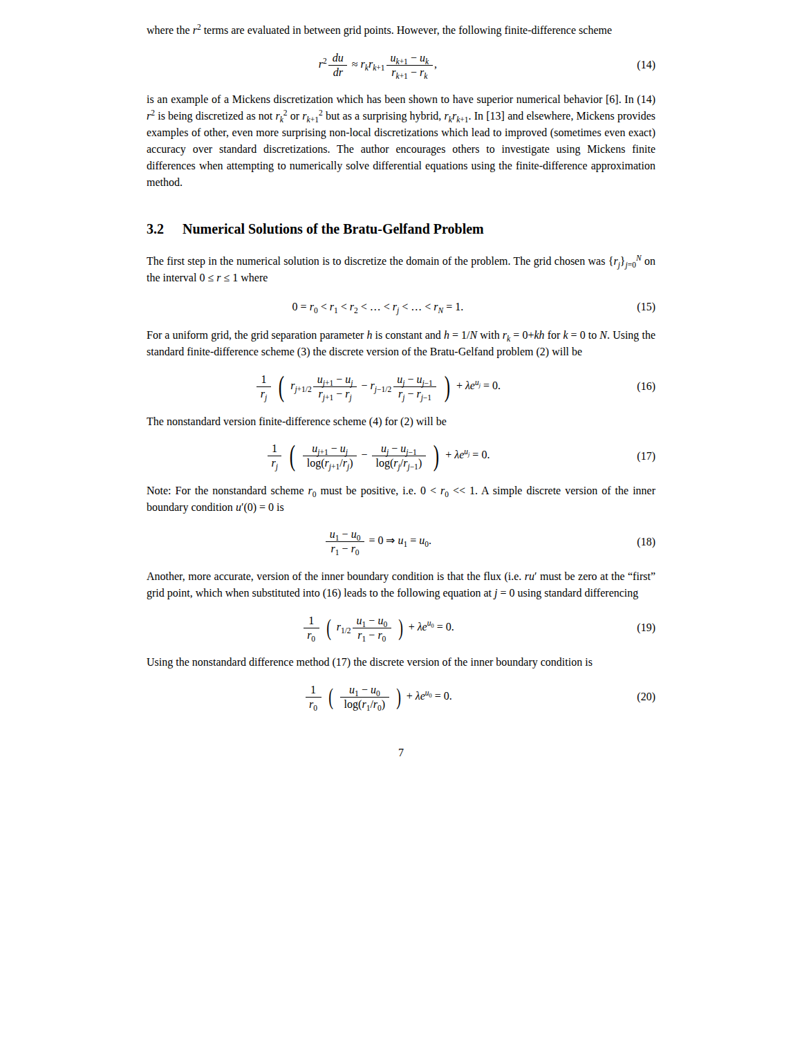where the r2 terms are evaluated in between grid points. However, the following finite-difference scheme
r2du dr ≈ rkrk+1uk+1 − uk rk+1 − rk,
(14)
is an example of a Mickens discretization which has been shown to have superior numerical behavior [6]. In (14) r2 is being discretized as not rk2 or rk+12 but as a surprising hybrid, rkrk+1. In [13] and elsewhere, Mickens provides examples of other, even more surprising non-local discretizations which lead to improved (sometimes even exact) accuracy over standard discretizations. The author encourages others to investigate using Mickens finite differences when attempting to numerically solve differential equations using the finite-difference approximation method.
3.2 Numerical Solutions of the Bratu-Gelfand Problem
The first step in the numerical solution is to discretize the domain of the problem. The grid chosen was {rj}j=0N on the interval 0 ≤ r ≤ 1 where
0 = r0 < r1 < r2 < … < rj < … < rN = 1.
(15)
For a uniform grid, the grid separation parameter h is constant and h = 1/N with rk = 0+kh for k = 0 to N. Using the standard finite-difference scheme (3) the discrete version of the Bratu-Gelfand problem (2) will be
1 rj ( rj+1/2uj+1 − uj rj+1 − rj − rj−1/2uj − uj−1 rj − rj−1 ) + λeuj = 0.
(16)
The nonstandard version finite-difference scheme (4) for (2) will be
1 rj ( uj+1 − uj log(rj+1/rj) − uj − uj−1 log(rj/rj−1) ) + λeuj = 0.
(17)
Note: For the nonstandard scheme r0 must be positive, i.e. 0 < r0 << 1. A simple discrete version of the inner boundary condition u′(0) = 0 is
u1 − u0 r1 − r0 = 0 ⇒ u1 = u0.
(18)
Another, more accurate, version of the inner boundary condition is that the flux (i.e. ru′ must be zero at the “first” grid point, which when substituted into (16) leads to the following equation at j = 0 using standard differencing
1 r0 ( r1/2u1 − u0 r1 − r0 ) + λeu0 = 0.
(19)
Using the nonstandard difference method (17) the discrete version of the inner boundary condition is
1 r0 ( u1 − u0 log(r1/r0) ) + λeu0 = 0.
(20)
7